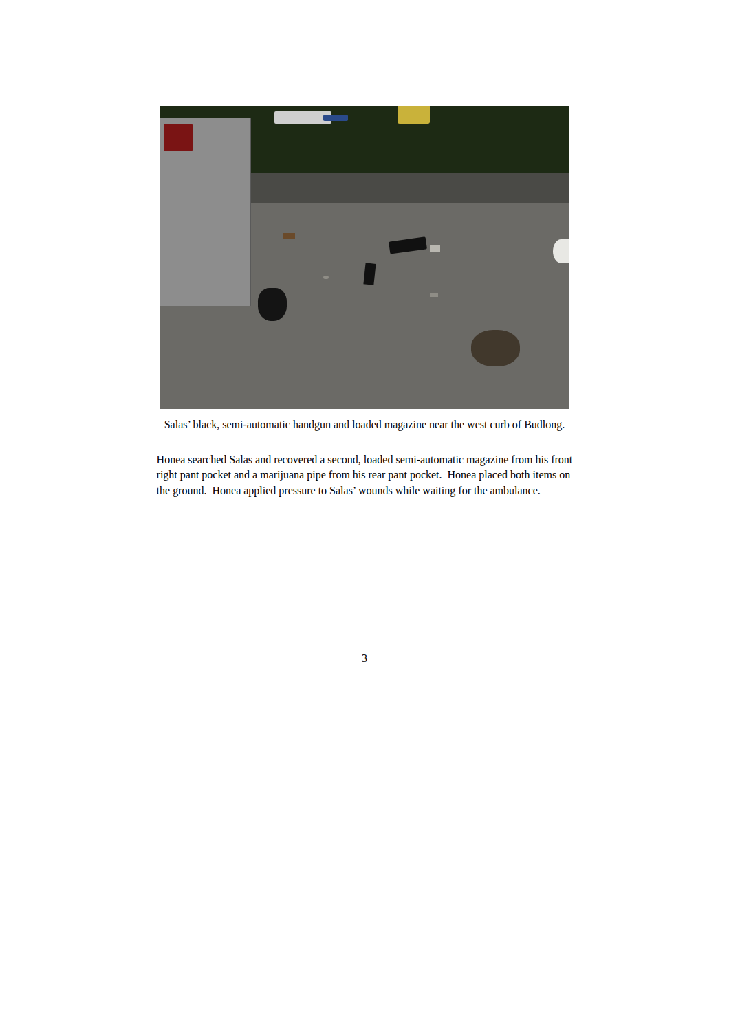Salas’ black, semi-automatic handgun and loaded magazine near the west curb of Budlong.
Honea searched Salas and recovered a second, loaded semi-automatic magazine from his front right pant pocket and a marijuana pipe from his rear pant pocket. Honea placed both items on the ground. Honea applied pressure to Salas’ wounds while waiting for the ambulance.
3